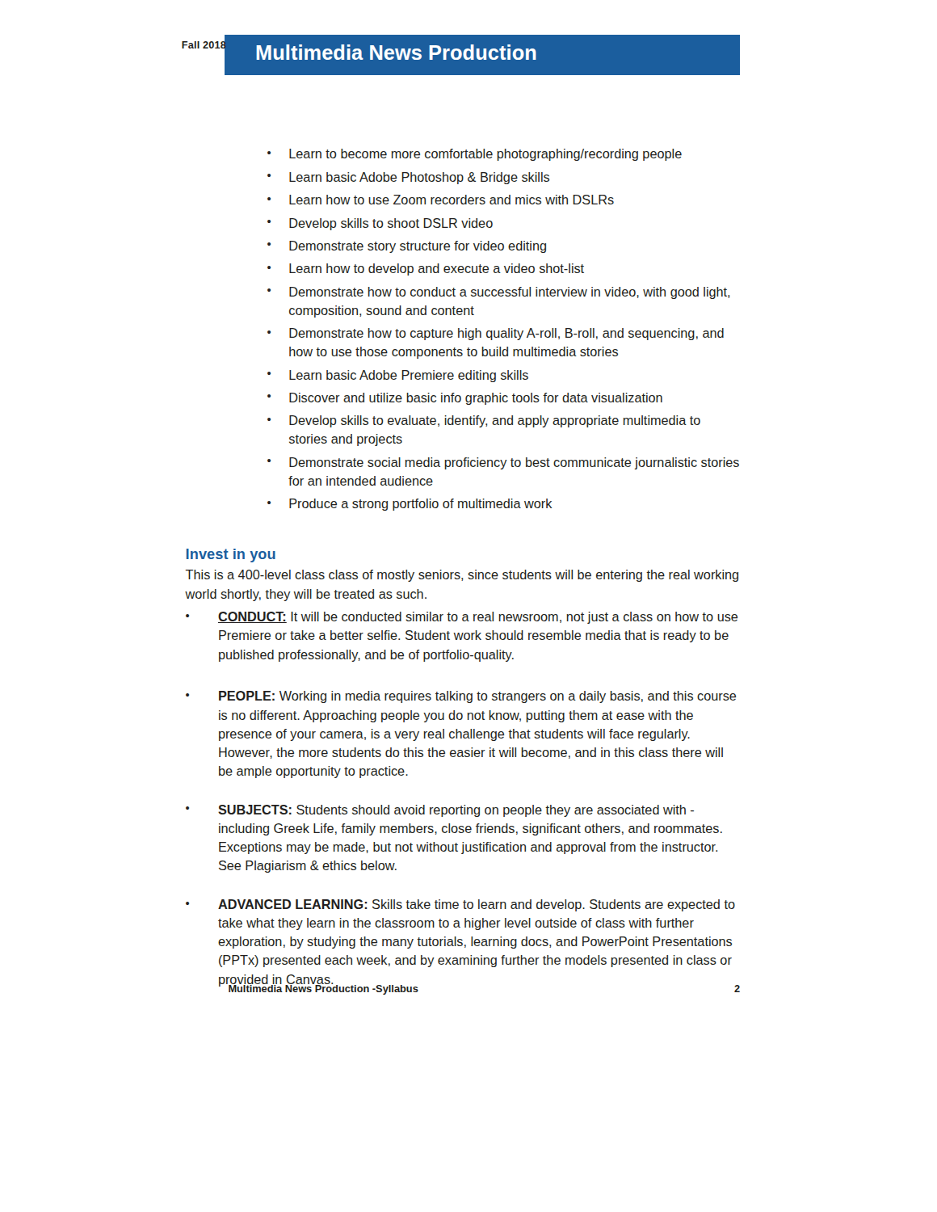Fall 2018
Multimedia News Production
Learn to become more comfortable photographing/recording people
Learn basic Adobe Photoshop & Bridge skills
Learn how to use Zoom recorders and mics with DSLRs
Develop skills to shoot DSLR video
Demonstrate story structure for video editing
Learn how to develop and execute a video shot-list
Demonstrate how to conduct a successful interview in video, with good light, composition, sound and content
Demonstrate how to capture high quality A-roll, B-roll, and sequencing, and how to use those components to build multimedia stories
Learn basic Adobe Premiere editing skills
Discover and utilize basic info graphic tools for data visualization
Develop skills to evaluate, identify, and apply appropriate multimedia to stories and projects
Demonstrate social media proficiency to best communicate journalistic stories for an intended audience
Produce a strong portfolio of multimedia work
Invest in you
This is a 400-level class class of mostly seniors, since students will be entering the real working world shortly, they will be treated as such.
CONDUCT: It will be conducted similar to a real newsroom, not just a class on how to use Premiere or take a better selfie. Student work should resemble media that is ready to be published professionally, and be of portfolio-quality.
PEOPLE: Working in media requires talking to strangers on a daily basis, and this course is no different. Approaching people you do not know, putting them at ease with the presence of your camera, is a very real challenge that students will face regularly. However, the more students do this the easier it will become, and in this class there will be ample opportunity to practice.
SUBJECTS: Students should avoid reporting on people they are associated with -including Greek Life, family members, close friends, significant others, and roommates. Exceptions may be made, but not without justification and approval from the instructor. See Plagiarism & ethics below.
ADVANCED LEARNING: Skills take time to learn and develop. Students are expected to take what they learn in the classroom to a higher level outside of class with further exploration, by studying the many tutorials, learning docs, and PowerPoint Presentations (PPTx) presented each week, and by examining further the models presented in class or provided in Canvas.
Multimedia News Production -Syllabus 2